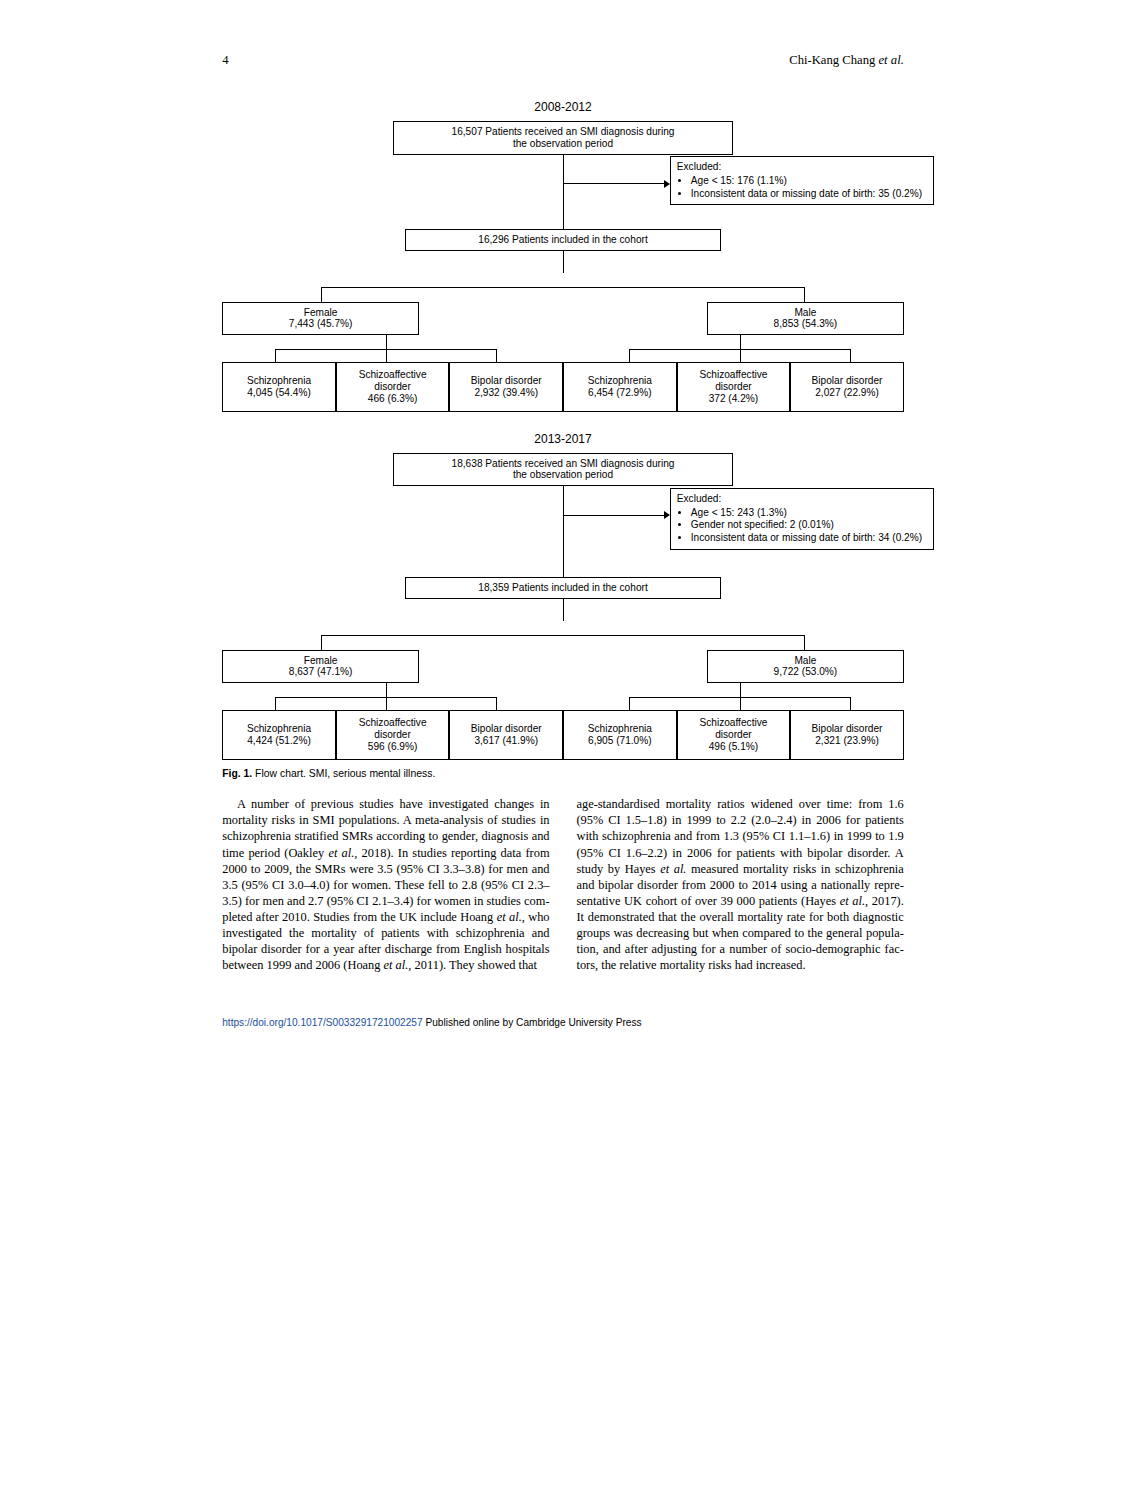4 Chi-Kang Chang et al.
2008-2012
16,507 Patients received an SMI diagnosis during
the observation period
Excluded:
Age < 15: 176 (1.1%)
Inconsistent data or missing date of birth: 35 (0.2%)
16,296 Patients included in the cohort
Female
7,443 (45.7%)
Male
8,853 (54.3%)
Schizophrenia
4,045 (54.4%)
Schizoaffective
disorder
466 (6.3%)
Bipolar disorder
2,932 (39.4%)
Schizophrenia
6,454 (72.9%)
Schizoaffective
disorder
372 (4.2%)
Bipolar disorder
2,027 (22.9%)
2013-2017
18,638 Patients received an SMI diagnosis during
the observation period
Excluded:
Age < 15: 243 (1.3%)
Gender not specified: 2 (0.01%)
Inconsistent data or missing date of birth: 34 (0.2%)
18,359 Patients included in the cohort
Female
8,637 (47.1%)
Male
9,722 (53.0%)
Schizophrenia
4,424 (51.2%)
Schizoaffective
disorder
596 (6.9%)
Bipolar disorder
3,617 (41.9%)
Schizophrenia
6,905 (71.0%)
Schizoaffective
disorder
496 (5.1%)
Bipolar disorder
2,321 (23.9%)
Fig. 1. Flow chart. SMI, serious mental illness.
A number of previous studies have investigated changes in mortality risks in SMI populations. A meta-analysis of studies in schizophrenia stratified SMRs according to gender, diagnosis and time period (Oakley et al., 2018). In studies reporting data from 2000 to 2009, the SMRs were 3.5 (95% CI 3.3–3.8) for men and 3.5 (95% CI 3.0–4.0) for women. These fell to 2.8 (95% CI 2.3–3.5) for men and 2.7 (95% CI 2.1–3.4) for women in studies completed after 2010. Studies from the UK include Hoang et al., who investigated the mortality of patients with schizophrenia and bipolar disorder for a year after discharge from English hospitals between 1999 and 2006 (Hoang et al., 2011). They showed that
age-standardised mortality ratios widened over time: from 1.6 (95% CI 1.5–1.8) in 1999 to 2.2 (2.0–2.4) in 2006 for patients with schizophrenia and from 1.3 (95% CI 1.1–1.6) in 1999 to 1.9 (95% CI 1.6–2.2) in 2006 for patients with bipolar disorder. A study by Hayes et al. measured mortality risks in schizophrenia and bipolar disorder from 2000 to 2014 using a nationally representative UK cohort of over 39 000 patients (Hayes et al., 2017). It demonstrated that the overall mortality rate for both diagnostic groups was decreasing but when compared to the general population, and after adjusting for a number of socio-demographic factors, the relative mortality risks had increased.
https://doi.org/10.1017/S0033291721002257 Published online by Cambridge University Press